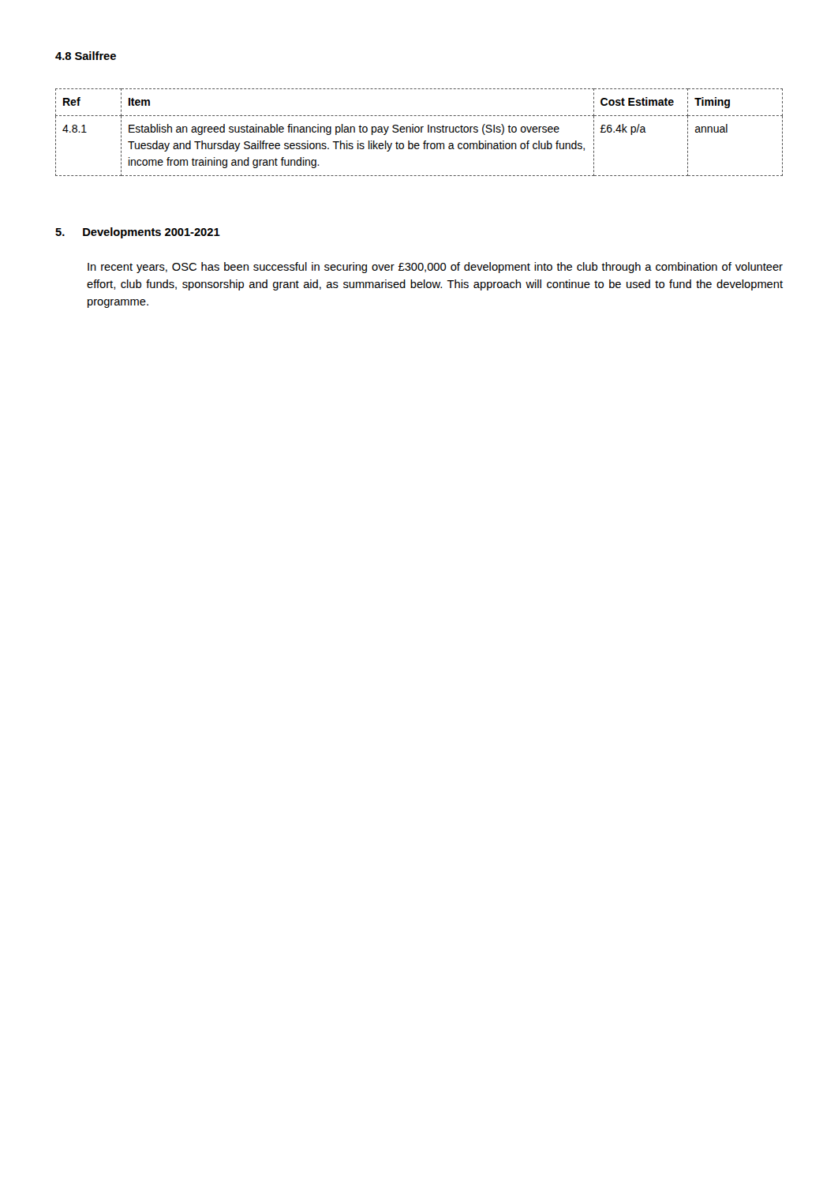4.8 Sailfree
| Ref | Item | Cost Estimate | Timing |
| --- | --- | --- | --- |
| 4.8.1 | Establish an agreed sustainable financing plan to pay Senior Instructors (SIs) to oversee Tuesday and Thursday Sailfree sessions. This is likely to be from a combination of club funds, income from training and grant funding. | £6.4k p/a | annual |
5.
Developments 2001-2021
In recent years, OSC has been successful in securing over £300,000 of development into the club through a combination of volunteer effort, club funds, sponsorship and grant aid, as summarised below. This approach will continue to be used to fund the development programme.